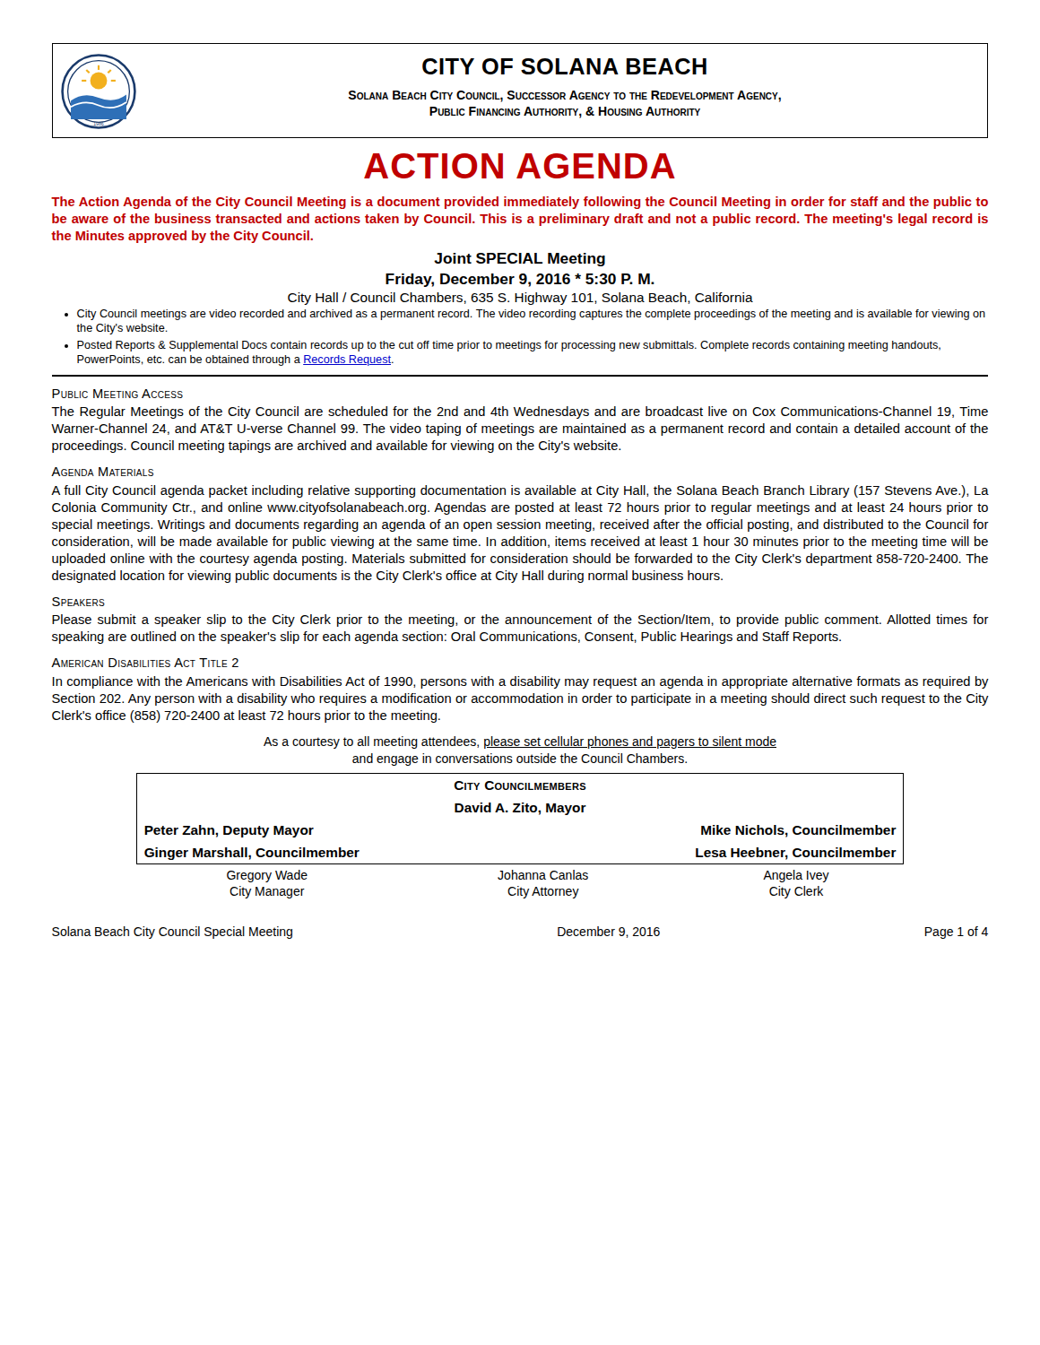1986
CITY OF SOLANA BEACH
Solana Beach City Council, Successor Agency to the Redevelopment Agency,
Public Financing Authority, & Housing Authority
ACTION AGENDA
The Action Agenda of the City Council Meeting is a document provided immediately following the Council Meeting in order for staff and the public to be aware of the business transacted and actions taken by Council. This is a preliminary draft and not a public record. The meeting's legal record is the Minutes approved by the City Council.
Joint SPECIAL Meeting
Friday, December 9, 2016 * 5:30 P. M.
City Hall / Council Chambers, 635 S. Highway 101, Solana Beach, California
City Council meetings are video recorded and archived as a permanent record. The video recording captures the complete proceedings of the meeting and is available for viewing on the City's website.
Posted Reports & Supplemental Docs contain records up to the cut off time prior to meetings for processing new submittals. Complete records containing meeting handouts, PowerPoints, etc. can be obtained through a Records Request.
Public Meeting Access
The Regular Meetings of the City Council are scheduled for the 2nd and 4th Wednesdays and are broadcast live on Cox Communications-Channel 19, Time Warner-Channel 24, and AT&T U-verse Channel 99. The video taping of meetings are maintained as a permanent record and contain a detailed account of the proceedings. Council meeting tapings are archived and available for viewing on the City's website.
Agenda Materials
A full City Council agenda packet including relative supporting documentation is available at City Hall, the Solana Beach Branch Library (157 Stevens Ave.), La Colonia Community Ctr., and online www.cityofsolanabeach.org. Agendas are posted at least 72 hours prior to regular meetings and at least 24 hours prior to special meetings. Writings and documents regarding an agenda of an open session meeting, received after the official posting, and distributed to the Council for consideration, will be made available for public viewing at the same time. In addition, items received at least 1 hour 30 minutes prior to the meeting time will be uploaded online with the courtesy agenda posting. Materials submitted for consideration should be forwarded to the City Clerk's department 858-720-2400. The designated location for viewing public documents is the City Clerk's office at City Hall during normal business hours.
Speakers
Please submit a speaker slip to the City Clerk prior to the meeting, or the announcement of the Section/Item, to provide public comment. Allotted times for speaking are outlined on the speaker's slip for each agenda section: Oral Communications, Consent, Public Hearings and Staff Reports.
American Disabilities Act Title 2
In compliance with the Americans with Disabilities Act of 1990, persons with a disability may request an agenda in appropriate alternative formats as required by Section 202. Any person with a disability who requires a modification or accommodation in order to participate in a meeting should direct such request to the City Clerk's office (858) 720-2400 at least 72 hours prior to the meeting.
As a courtesy to all meeting attendees, please set cellular phones and pagers to silent mode
and engage in conversations outside the Council Chambers.
| C ity C ouncilmembers |
| David A. Zito, Mayor |
| Peter Zahn, Deputy Mayor | Mike Nichols, Councilmember |
| Ginger Marshall, Councilmember | Lesa Heebner, Councilmember |
| Gregory Wade City Manager | Johanna Canlas City Attorney | Angela Ivey City Clerk |
Solana Beach City Council Special Meeting December 9, 2016 Page 1 of 4